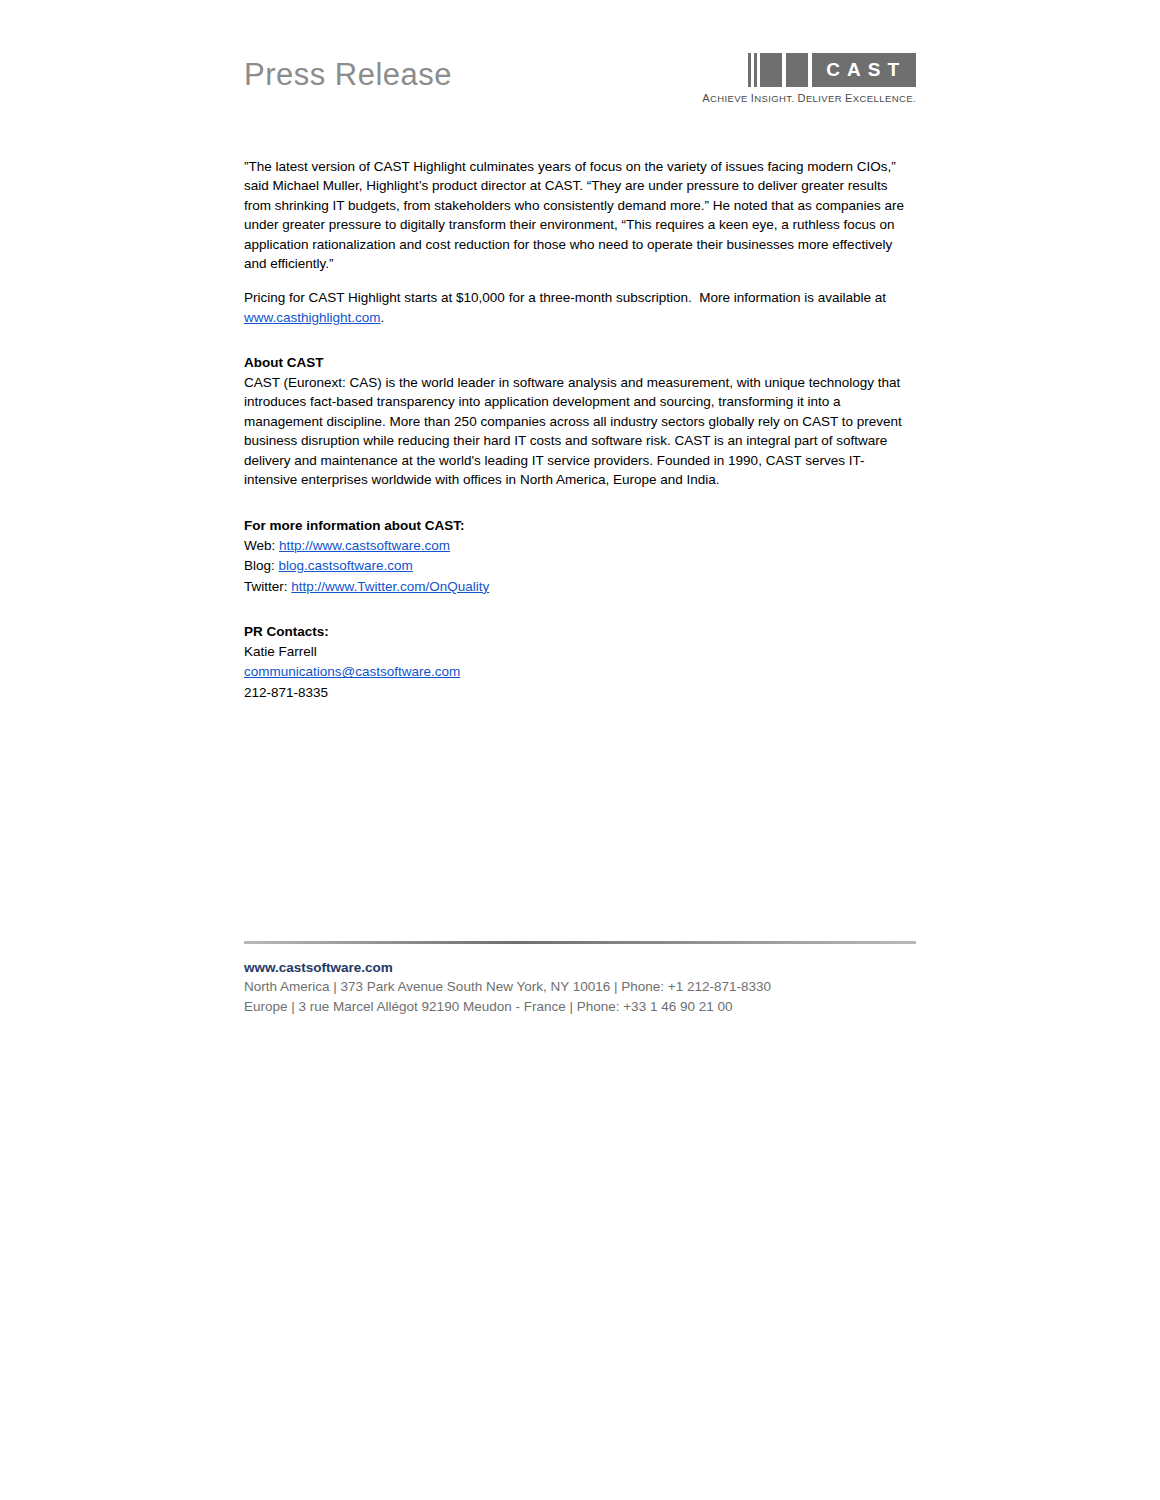Press Release
CAST
ACHIEVE INSIGHT. DELIVER EXCELLENCE.
”The latest version of CAST Highlight culminates years of focus on the variety of issues facing modern CIOs,” said Michael Muller, Highlight’s product director at CAST. “They are under pressure to deliver greater results from shrinking IT budgets, from stakeholders who consistently demand more.” He noted that as companies are under greater pressure to digitally transform their environment, “This requires a keen eye, a ruthless focus on application rationalization and cost reduction for those who need to operate their businesses more effectively and efficiently.”
Pricing for CAST Highlight starts at $10,000 for a three-month subscription. More information is available at www.casthighlight.com.
About CAST
CAST (Euronext: CAS) is the world leader in software analysis and measurement, with unique technology that introduces fact-based transparency into application development and sourcing, transforming it into a management discipline. More than 250 companies across all industry sectors globally rely on CAST to prevent business disruption while reducing their hard IT costs and software risk. CAST is an integral part of software delivery and maintenance at the world's leading IT service providers. Founded in 1990, CAST serves IT-intensive enterprises worldwide with offices in North America, Europe and India.
For more information about CAST:
Web: http://www.castsoftware.com
Blog: blog.castsoftware.com
Twitter: http://www.Twitter.com/OnQuality
PR Contacts:
Katie Farrell
communications@castsoftware.com
212-871-8335
www.castsoftware.com
North America | 373 Park Avenue South New York, NY 10016 | Phone: +1 212-871-8330
Europe | 3 rue Marcel Allégot 92190 Meudon - France | Phone: +33 1 46 90 21 00